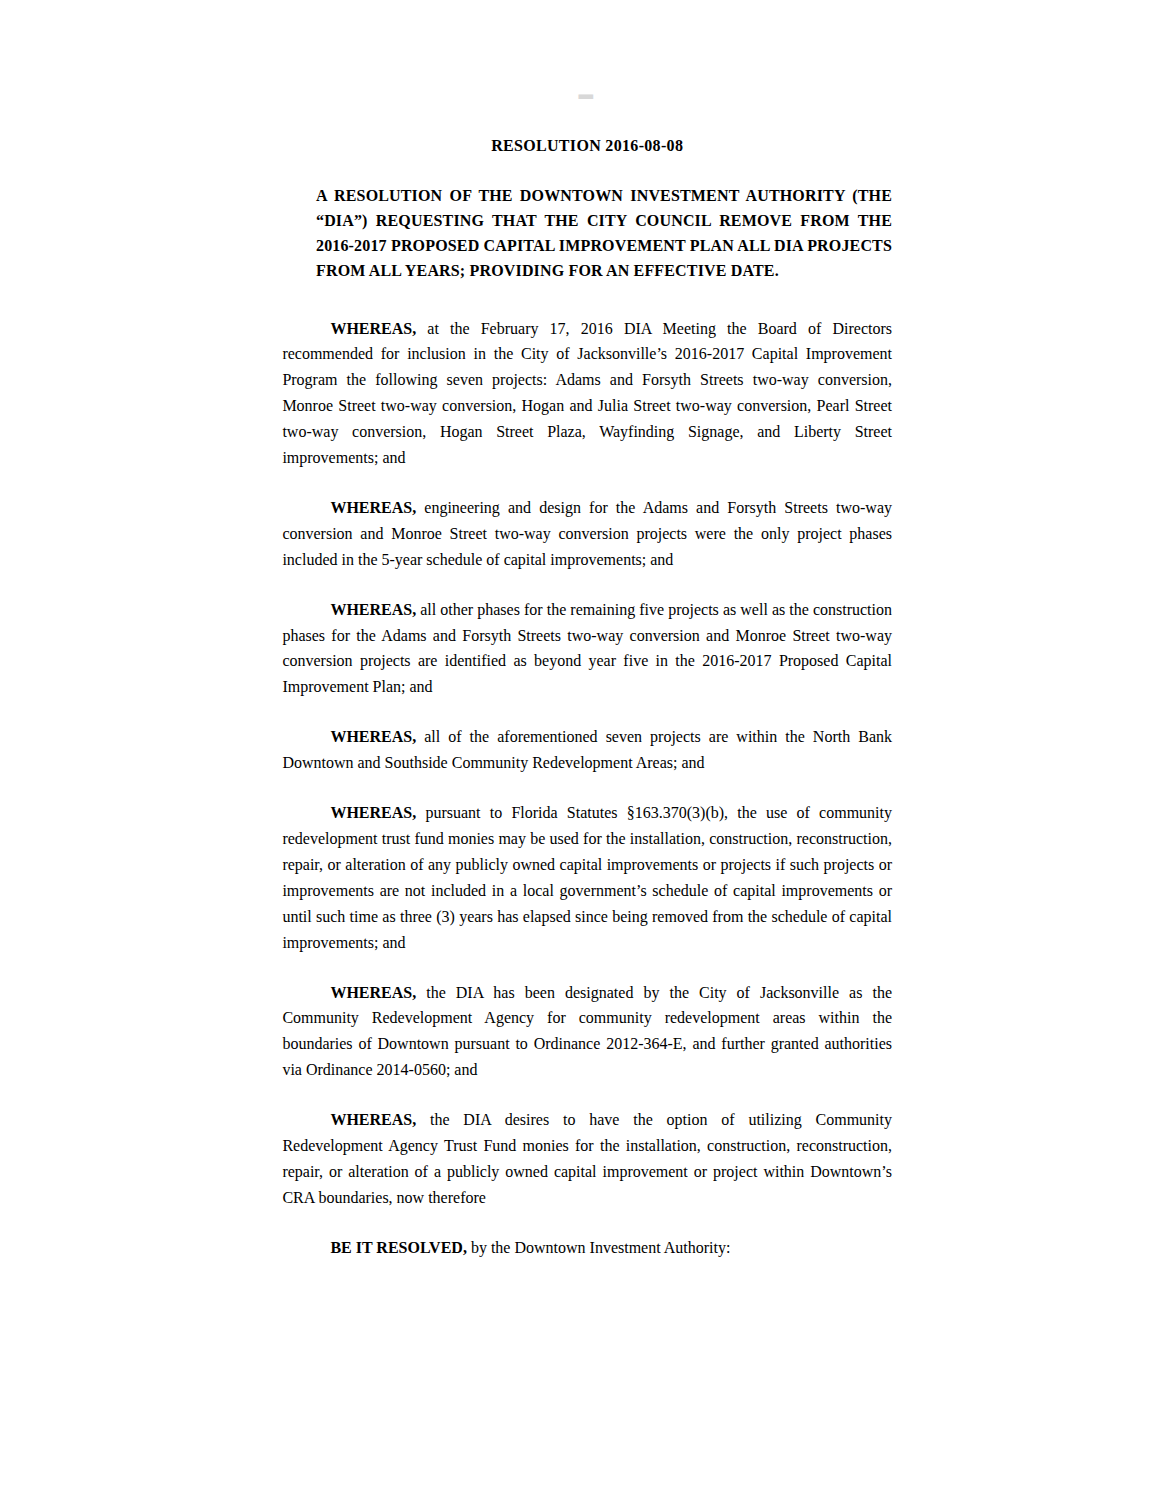▬
RESOLUTION 2016-08-08
A Resolution of the Downtown Investment Authority (the “DIA”) requesting that the City Council remove from the 2016-2017 proposed Capital Improvement Plan all DIA projects from all years; providing for an effective date.
WHEREAS, at the February 17, 2016 DIA Meeting the Board of Directors recommended for inclusion in the City of Jacksonville’s 2016-2017 Capital Improvement Program the following seven projects: Adams and Forsyth Streets two-way conversion, Monroe Street two-way conversion, Hogan and Julia Street two-way conversion, Pearl Street two-way conversion, Hogan Street Plaza, Wayfinding Signage, and Liberty Street improvements; and
WHEREAS, engineering and design for the Adams and Forsyth Streets two-way conversion and Monroe Street two-way conversion projects were the only project phases included in the 5-year schedule of capital improvements; and
WHEREAS, all other phases for the remaining five projects as well as the construction phases for the Adams and Forsyth Streets two-way conversion and Monroe Street two-way conversion projects are identified as beyond year five in the 2016-2017 Proposed Capital Improvement Plan; and
WHEREAS, all of the aforementioned seven projects are within the North Bank Downtown and Southside Community Redevelopment Areas; and
WHEREAS, pursuant to Florida Statutes §163.370(3)(b), the use of community redevelopment trust fund monies may be used for the installation, construction, reconstruction, repair, or alteration of any publicly owned capital improvements or projects if such projects or improvements are not included in a local government’s schedule of capital improvements or until such time as three (3) years has elapsed since being removed from the schedule of capital improvements; and
WHEREAS, the DIA has been designated by the City of Jacksonville as the Community Redevelopment Agency for community redevelopment areas within the boundaries of Downtown pursuant to Ordinance 2012-364-E, and further granted authorities via Ordinance 2014-0560; and
WHEREAS, the DIA desires to have the option of utilizing Community Redevelopment Agency Trust Fund monies for the installation, construction, reconstruction, repair, or alteration of a publicly owned capital improvement or project within Downtown’s CRA boundaries, now therefore
BE IT RESOLVED, by the Downtown Investment Authority: